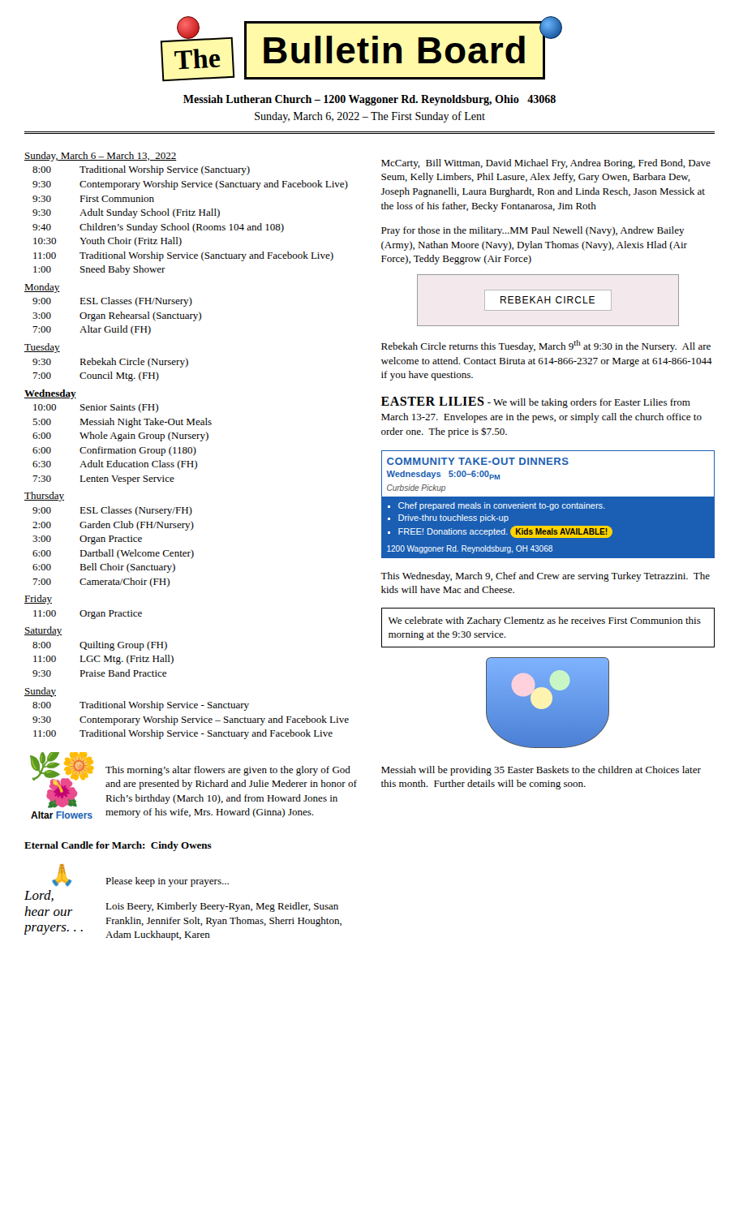The Bulletin Board
Messiah Lutheran Church – 1200 Waggoner Rd. Reynoldsburg, Ohio 43068
Sunday, March 6, 2022 – The First Sunday of Lent
Sunday, March 6 – March 13, 2022
| 8:00 | Traditional Worship Service (Sanctuary) |
| 9:30 | Contemporary Worship Service (Sanctuary and Facebook Live) |
| 9:30 | First Communion |
| 9:30 | Adult Sunday School (Fritz Hall) |
| 9:40 | Children’s Sunday School (Rooms 104 and 108) |
| 10:30 | Youth Choir (Fritz Hall) |
| 11:00 | Traditional Worship Service (Sanctuary and Facebook Live) |
| 1:00 | Sneed Baby Shower |
Monday
| 9:00 | ESL Classes (FH/Nursery) |
| 3:00 | Organ Rehearsal (Sanctuary) |
| 7:00 | Altar Guild (FH) |
Tuesday
| 9:30 | Rebekah Circle (Nursery) |
| 7:00 | Council Mtg. (FH) |
Wednesday
| 10:00 | Senior Saints (FH) |
| 5:00 | Messiah Night Take-Out Meals |
| 6:00 | Whole Again Group (Nursery) |
| 6:00 | Confirmation Group (1180) |
| 6:30 | Adult Education Class (FH) |
| 7:30 | Lenten Vesper Service |
Thursday
| 9:00 | ESL Classes (Nursery/FH) |
| 2:00 | Garden Club (FH/Nursery) |
| 3:00 | Organ Practice |
| 6:00 | Dartball (Welcome Center) |
| 6:00 | Bell Choir (Sanctuary) |
| 7:00 | Camerata/Choir (FH) |
Friday
| 11:00 | Organ Practice |
Saturday
| 8:00 | Quilting Group (FH) |
| 11:00 | LGC Mtg. (Fritz Hall) |
| 9:30 | Praise Band Practice |
Sunday
| 8:00 | Traditional Worship Service - Sanctuary |
| 9:30 | Contemporary Worship Service – Sanctuary and Facebook Live |
| 11:00 | Traditional Worship Service - Sanctuary and Facebook Live |
🌿🌼🌺
Altar Flowers
This morning’s altar flowers are given to the glory of God and are presented by Richard and Julie Mederer in honor of Rich’s birthday (March 10), and from Howard Jones in memory of his wife, Mrs. Howard (Ginna) Jones.
Eternal Candle for March: Cindy Owens
🙏 Lord,
hear our
prayers. . .
Please keep in your prayers...
Lois Beery, Kimberly Beery-Ryan, Meg Reidler, Susan Franklin, Jennifer Solt, Ryan Thomas, Sherri Houghton, Adam Luckhaupt, Karen
McCarty, Bill Wittman, David Michael Fry, Andrea Boring, Fred Bond, Dave Seum, Kelly Limbers, Phil Lasure, Alex Jeffy, Gary Owen, Barbara Dew, Joseph Pagnanelli, Laura Burghardt, Ron and Linda Resch, Jason Messick at the loss of his father, Becky Fontanarosa, Jim Roth
Pray for those in the military...MM Paul Newell (Navy), Andrew Bailey (Army), Nathan Moore (Navy), Dylan Thomas (Navy), Alexis Hlad (Air Force), Teddy Beggrow (Air Force)
REBEKAH CIRCLE
Rebekah Circle returns this Tuesday, March 9th at 9:30 in the Nursery. All are welcome to attend. Contact Biruta at 614-866-2327 or Marge at 614-866-1044 if you have questions.
EASTER LILIES
- We will be taking orders for Easter Lilies from March 13-27. Envelopes are in the pews, or simply call the church office to order one. The price is $7.50.
COMMUNITY TAKE-OUT DINNERS
Wednesdays 5:00–6:00PM
Curbside Pickup
Chef prepared meals in convenient to-go containers.
Drive-thru touchless pick-up
FREE! Donations accepted. Kids Meals AVAILABLE!
1200 Waggoner Rd. Reynoldsburg, OH 43068
This Wednesday, March 9, Chef and Crew are serving Turkey Tetrazzini. The kids will have Mac and Cheese.
We celebrate with Zachary Clementz as he receives First Communion this morning at the 9:30 service.
Messiah will be providing 35 Easter Baskets to the children at Choices later this month. Further details will be coming soon.